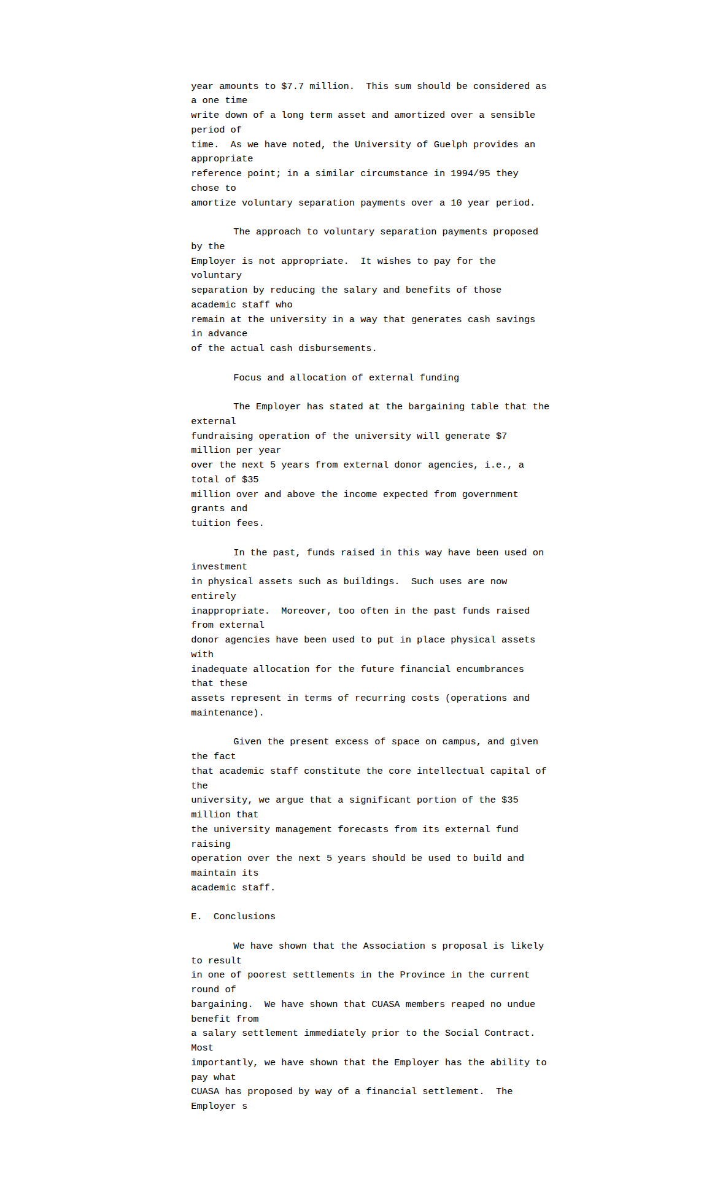year amounts to $7.7 million. This sum should be considered as a one time write down of a long term asset and amortized over a sensible period of time. As we have noted, the University of Guelph provides an appropriate reference point; in a similar circumstance in 1994/95 they chose to amortize voluntary separation payments over a 10 year period.
The approach to voluntary separation payments proposed by the Employer is not appropriate. It wishes to pay for the voluntary separation by reducing the salary and benefits of those academic staff who remain at the university in a way that generates cash savings in advance of the actual cash disbursements.
Focus and allocation of external funding
The Employer has stated at the bargaining table that the external fundraising operation of the university will generate $7 million per year over the next 5 years from external donor agencies, i.e., a total of $35 million over and above the income expected from government grants and tuition fees.
In the past, funds raised in this way have been used on investment in physical assets such as buildings. Such uses are now entirely inappropriate. Moreover, too often in the past funds raised from external donor agencies have been used to put in place physical assets with inadequate allocation for the future financial encumbrances that these assets represent in terms of recurring costs (operations and maintenance).
Given the present excess of space on campus, and given the fact that academic staff constitute the core intellectual capital of the university, we argue that a significant portion of the $35 million that the university management forecasts from its external fund raising operation over the next 5 years should be used to build and maintain its academic staff.
E. Conclusions
We have shown that the Association s proposal is likely to result in one of poorest settlements in the Province in the current round of bargaining. We have shown that CUASA members reaped no undue benefit from a salary settlement immediately prior to the Social Contract. Most importantly, we have shown that the Employer has the ability to pay what CUASA has proposed by way of a financial settlement. The Employer s